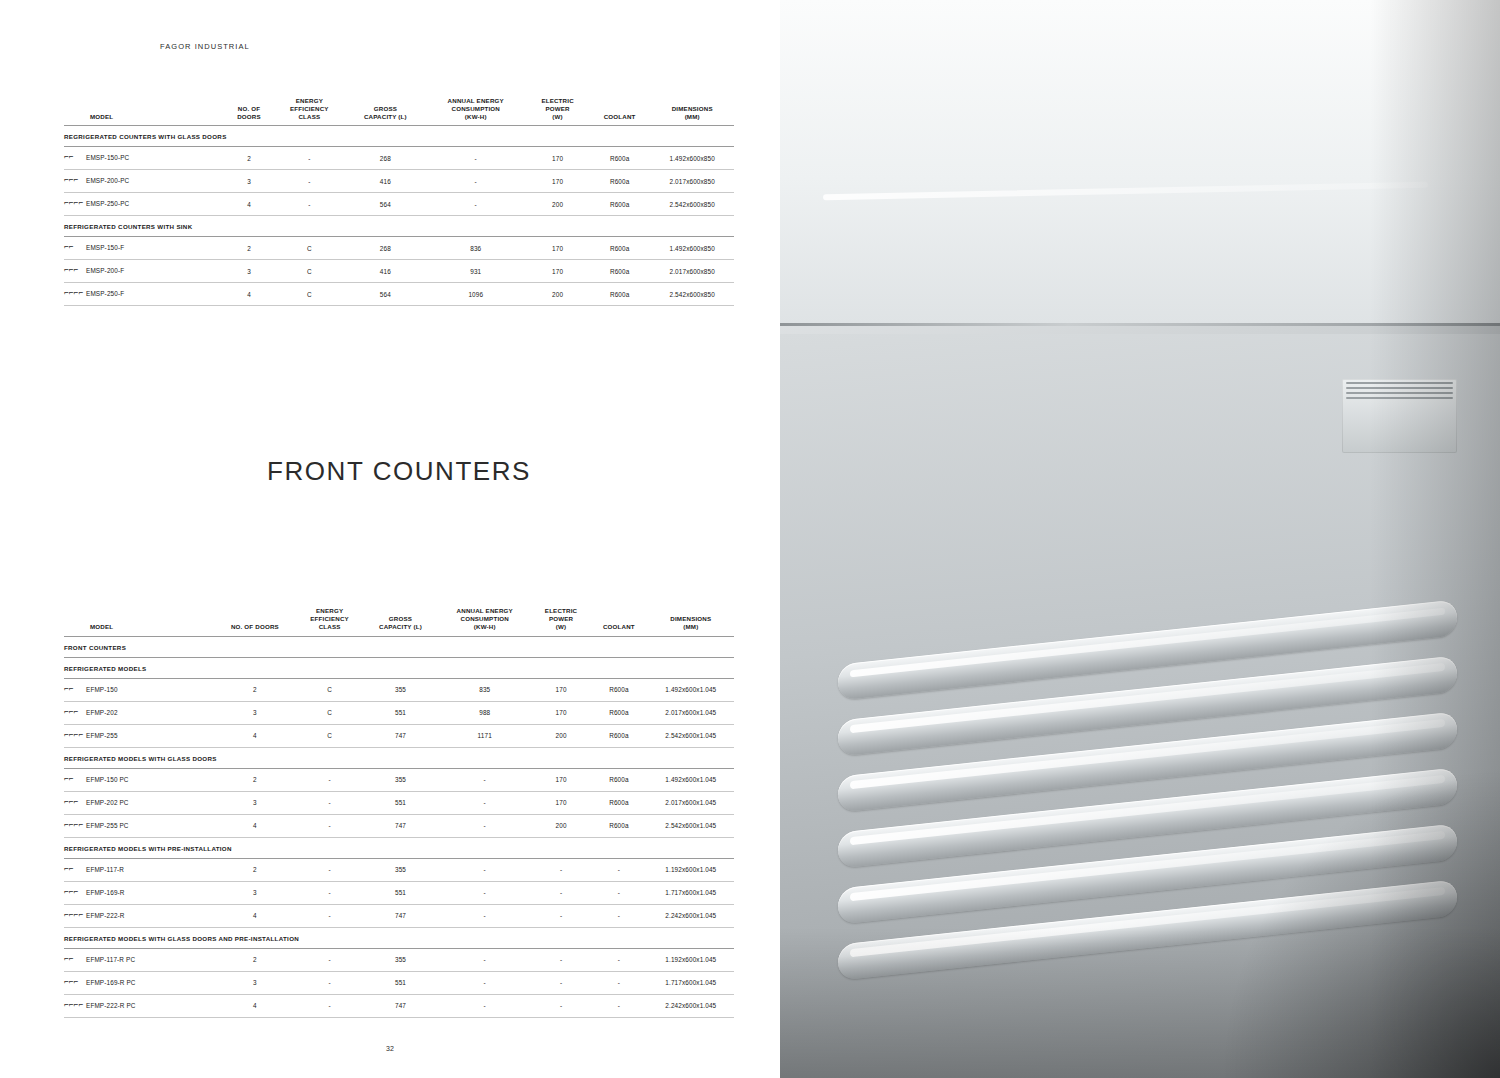FAGOR INDUSTRIAL
Refrigerated counters with glass doors and with sink
| MODEL | NO. OF DOORS | ENERGY EFFICIENCY CLASS | GROSS CAPACITY (L) | ANNUAL ENERGY CONSUMPTION (kW-h) | ELECTRIC POWER (W) | COOLANT | DIMENSIONS (mm) |
| --- | --- | --- | --- | --- | --- | --- | --- |
| REGRIGERATED COUNTERS WITH GLASS DOORS |
| ⌐⌐ EMSP-150-PC | 2 | - | 268 | - | 170 | R600a | 1.492x600x850 |
| ⌐⌐⌐ EMSP-200-PC | 3 | - | 416 | - | 170 | R600a | 2.017x600x850 |
| ⌐⌐⌐⌐ EMSP-250-PC | 4 | - | 564 | - | 200 | R600a | 2.542x600x850 |
| REFRIGERATED COUNTERS WITH SINK |
| ⌐⌐ EMSP-150-F | 2 | C | 268 | 836 | 170 | R600a | 1.492x600x850 |
| ⌐⌐⌐ EMSP-200-F | 3 | C | 416 | 931 | 170 | R600a | 2.017x600x850 |
| ⌐⌐⌐⌐ EMSP-250-F | 4 | C | 564 | 1096 | 200 | R600a | 2.542x600x850 |
FRONT COUNTERS
Front counters
| MODEL | NO. OF DOORS | ENERGY EFFICIENCY CLASS | GROSS CAPACITY (L) | ANNUAL ENERGY CONSUMPTION (kW-h) | ELECTRIC POWER (W) | COOLANT | DIMENSIONS (mm) |
| --- | --- | --- | --- | --- | --- | --- | --- |
| FRONT COUNTERS |
| REFRIGERATED MODELS |
| ⌐⌐ EFMP-150 | 2 | C | 355 | 835 | 170 | R600a | 1.492x600x1.045 |
| ⌐⌐⌐ EFMP-202 | 3 | C | 551 | 988 | 170 | R600a | 2.017x600x1.045 |
| ⌐⌐⌐⌐ EFMP-255 | 4 | C | 747 | 1171 | 200 | R600a | 2.542x600x1.045 |
| REFRIGERATED MODELS WITH GLASS DOORS |
| ⌐⌐ EFMP-150 PC | 2 | - | 355 | - | 170 | R600a | 1.492x600x1.045 |
| ⌐⌐⌐ EFMP-202 PC | 3 | - | 551 | - | 170 | R600a | 2.017x600x1.045 |
| ⌐⌐⌐⌐ EFMP-255 PC | 4 | - | 747 | - | 200 | R600a | 2.542x600x1.045 |
| REFRIGERATED MODELS WITH PRE-INSTALLATION |
| ⌐⌐ EFMP-117-R | 2 | - | 355 | - | - | - | 1.192x600x1.045 |
| ⌐⌐⌐ EFMP-169-R | 3 | - | 551 | - | - | - | 1.717x600x1.045 |
| ⌐⌐⌐⌐ EFMP-222-R | 4 | - | 747 | - | - | - | 2.242x600x1.045 |
| REFRIGERATED MODELS WITH GLASS DOORS AND PRE-INSTALLATION |
| ⌐⌐ EFMP-117-R PC | 2 | - | 355 | - | - | - | 1.192x600x1.045 |
| ⌐⌐⌐ EFMP-169-R PC | 3 | - | 551 | - | - | - | 1.717x600x1.045 |
| ⌐⌐⌐⌐ EFMP-222-R PC | 4 | - | 747 | - | - | - | 2.242x600x1.045 |
32